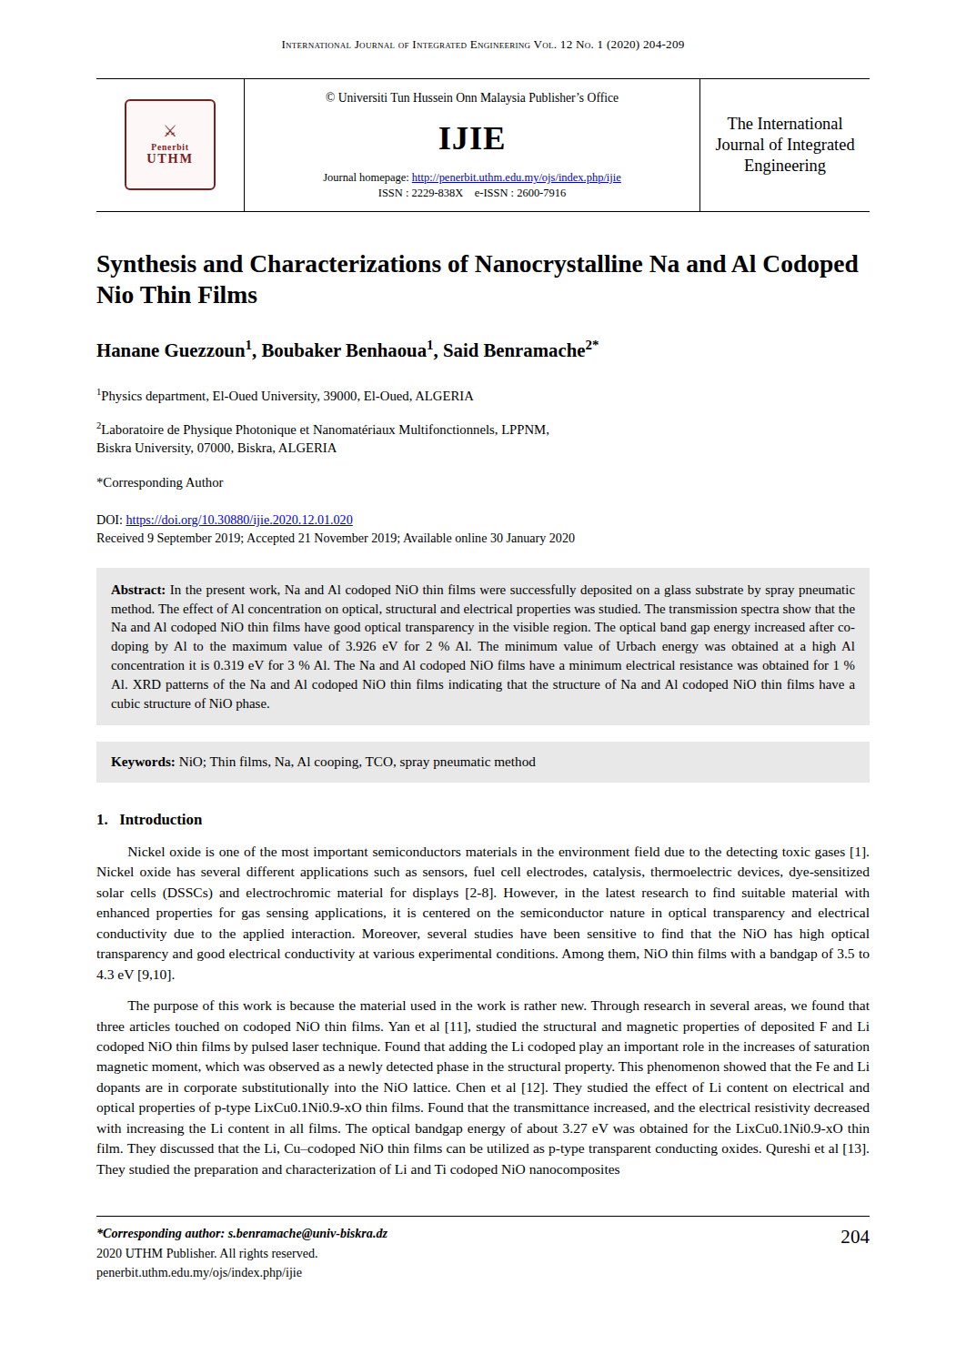International Journal of Integrated Engineering Vol. 12 No. 1 (2020) 204-209
⚔
Penerbit
UTHM
© Universiti Tun Hussein Onn Malaysia Publisher’s Office
IJIE
Journal homepage: http://penerbit.uthm.edu.my/ojs/index.php/ijie
ISSN : 2229-838X e-ISSN : 2600-7916
The International Journal of Integrated Engineering
Synthesis and Characterizations of Nanocrystalline Na and Al Codoped Nio Thin Films
Hanane Guezzoun1, Boubaker Benhaoua1, Said Benramache2*
1Physics department, El-Oued University, 39000, El-Oued, ALGERIA
2Laboratoire de Physique Photonique et Nanomatériaux Multifonctionnels, LPPNM,
Biskra University, 07000, Biskra, ALGERIA
*Corresponding Author
DOI: https://doi.org/10.30880/ijie.2020.12.01.020
Received 9 September 2019; Accepted 21 November 2019; Available online 30 January 2020
Abstract: In the present work, Na and Al codoped NiO thin films were successfully deposited on a glass substrate by spray pneumatic method. The effect of Al concentration on optical, structural and electrical properties was studied. The transmission spectra show that the Na and Al codoped NiO thin films have good optical transparency in the visible region. The optical band gap energy increased after co-doping by Al to the maximum value of 3.926 eV for 2 % Al. The minimum value of Urbach energy was obtained at a high Al concentration it is 0.319 eV for 3 % Al. The Na and Al codoped NiO films have a minimum electrical resistance was obtained for 1 % Al. XRD patterns of the Na and Al codoped NiO thin films indicating that the structure of Na and Al codoped NiO thin films have a cubic structure of NiO phase.
Keywords: NiO; Thin films, Na, Al cooping, TCO, spray pneumatic method
1. Introduction
Nickel oxide is one of the most important semiconductors materials in the environment field due to the detecting toxic gases [1]. Nickel oxide has several different applications such as sensors, fuel cell electrodes, catalysis, thermoelectric devices, dye-sensitized solar cells (DSSCs) and electrochromic material for displays [2-8]. However, in the latest research to find suitable material with enhanced properties for gas sensing applications, it is centered on the semiconductor nature in optical transparency and electrical conductivity due to the applied interaction. Moreover, several studies have been sensitive to find that the NiO has high optical transparency and good electrical conductivity at various experimental conditions. Among them, NiO thin films with a bandgap of 3.5 to 4.3 eV [9,10].
The purpose of this work is because the material used in the work is rather new. Through research in several areas, we found that three articles touched on codoped NiO thin films. Yan et al [11], studied the structural and magnetic properties of deposited F and Li codoped NiO thin films by pulsed laser technique. Found that adding the Li codoped play an important role in the increases of saturation magnetic moment, which was observed as a newly detected phase in the structural property. This phenomenon showed that the Fe and Li dopants are in corporate substitutionally into the NiO lattice. Chen et al [12]. They studied the effect of Li content on electrical and optical properties of p-type LixCu0.1Ni0.9-xO thin films. Found that the transmittance increased, and the electrical resistivity decreased with increasing the Li content in all films. The optical bandgap energy of about 3.27 eV was obtained for the LixCu0.1Ni0.9-xO thin film. They discussed that the Li, Cu–codoped NiO thin films can be utilized as p-type transparent conducting oxides. Qureshi et al [13]. They studied the preparation and characterization of Li and Ti codoped NiO nanocomposites
*Corresponding author: s.benramache@univ-biskra.dz
2020 UTHM Publisher. All rights reserved.
penerbit.uthm.edu.my/ojs/index.php/ijie
204